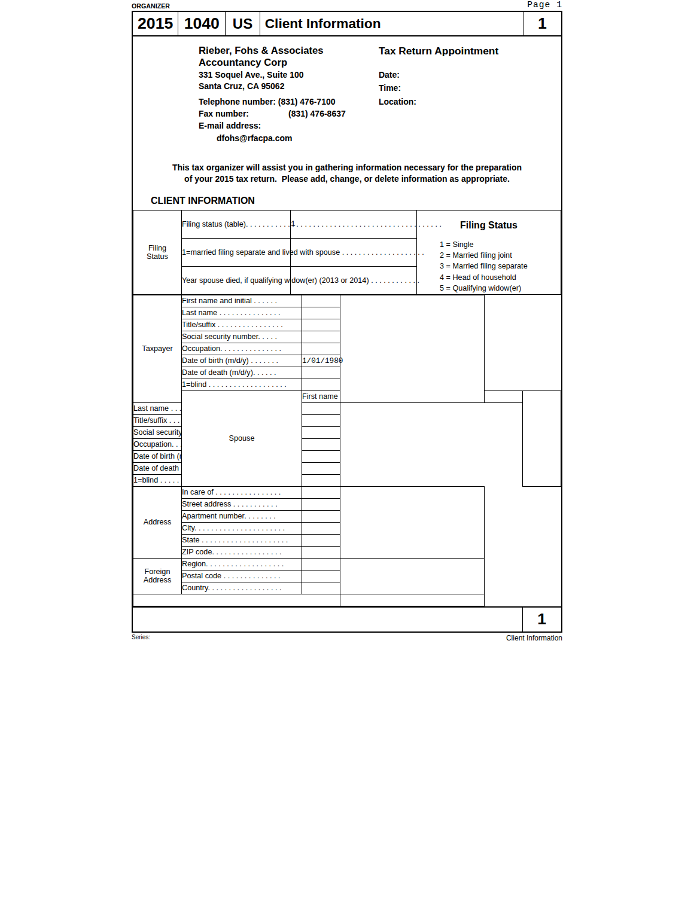ORGANIZER
Page 1
| 2015 | 1040 | US | Client Information | 1 |
Rieber, Fohs & Associates Accountancy Corp
331 Soquel Ave., Suite 100
Santa Cruz, CA 95062
Telephone number: (831) 476-7100
Fax number:(831) 476-8637
E-mail address: dfohs@rfacpa.com
Tax Return Appointment
Date:
Time:
Location:
This tax organizer will assist you in gathering information necessary for the preparation
of your 2015 tax return. Please add, change, or delete information as appropriate.
CLIENT INFORMATION
| Filing Status | Filing status (table) . . . . . . . . . . . . . . . . . . . . . . . . . . . . . . . . . . . . . . . . . . . . . . . | 1 | Filing Status 1 = Single 2 = Married filing joint 3 = Married filing separate 4 = Head of household 5 = Qualifying widow(er) |
| 1=married filing separate and lived with spouse . . . . . . . . . . . . . . . . . . . . | |
| Year spouse died, if qualifying widow(er) (2013 or 2014) . . . . . . . . . . . . | |
| Taxpayer | First name and initial . . . . . . | | |
| Last name . . . . . . . . . . . . . . . | |
| Title/suffix . . . . . . . . . . . . . . . . | |
| Social security number . . . . . | |
| Occupation . . . . . . . . . . . . . . . | |
| Date of birth (m/d/y) . . . . . . . | 1/01/1980 |
| Date of death (m/d/y) . . . . . . | |
| 1=blind . . . . . . . . . . . . . . . . . . . | |
| Spouse | First name and initial . . . . . . | | |
| Last name . . . . . . . . . . . . . . . | |
| Title/suffix . . . . . . . . . . . . . . . . | |
| Social security number . . . . . | |
| Occupation . . . . . . . . . . . . . . . | |
| Date of birth (m/d/y) . . . . . . . | |
| Date of death (m/d/y) . . . . . . | |
| 1=blind . . . . . . . . . . . . . . . . . . . | |
| Address | In care of . . . . . . . . . . . . . . . . | | |
| Street address . . . . . . . . . . . | |
| Apartment number . . . . . . . . | |
| City . . . . . . . . . . . . . . . . . . . . . . | |
| State . . . . . . . . . . . . . . . . . . . . . | |
| ZIP code . . . . . . . . . . . . . . . . . | |
| Foreign Address | Region . . . . . . . . . . . . . . . . . . . | | |
| Postal code . . . . . . . . . . . . . . | |
| Country . . . . . . . . . . . . . . . . . . | |
1
Series:
Client Information